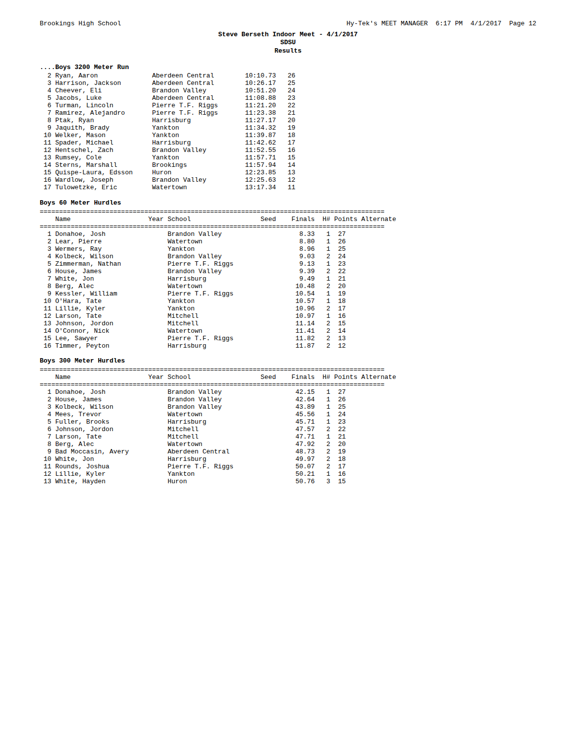Brookings High School Hy-Tek's MEET MANAGER 6:17 PM 4/1/2017 Page 12
Steve Berseth Indoor Meet - 4/1/2017
SDSU
Results
....Boys 3200 Meter Run
  2 Ryan, Aaron              Aberdeen Central        10:10.73   26
  3 Harrison, Jackson        Aberdeen Central        10:26.17   25
  4 Cheever, Eli             Brandon Valley          10:51.20   24
  5 Jacobs, Luke             Aberdeen Central        11:08.88   23
  6 Turman, Lincoln          Pierre T.F. Riggs       11:21.20   22
  7 Ramirez, Alejandro       Pierre T.F. Riggs       11:23.38   21
  8 Ptak, Ryan               Harrisburg              11:27.17   20
  9 Jaquith, Brady           Yankton                 11:34.32   19
 10 Welker, Mason            Yankton                 11:39.87   18
 11 Spader, Michael          Harrisburg              11:42.62   17
 12 Hentschel, Zach          Brandon Valley          11:52.55   16
 13 Rumsey, Cole             Yankton                 11:57.71   15
 14 Sterns, Marshall         Brookings               11:57.94   14
 15 Quispe-Laura, Edsson     Huron                   12:23.85   13
 16 Wardlow, Joseph          Brandon Valley          12:25.63   12
 17 Tulowetzke, Eric         Watertown               13:17.34   11
Boys 60 Meter Hurdles
=========================================================================================
    Name                    Year School                  Seed    Finals  H# Points Alternate
=========================================================================================
  1 Donahoe, Josh                Brandon Valley                    8.33   1  27
  2 Lear, Pierre                 Watertown                         8.80   1  26
  3 Wermers, Ray                 Yankton                           8.96   1  25
  4 Kolbeck, Wilson              Brandon Valley                    9.03   2  24
  5 Zimmerman, Nathan            Pierre T.F. Riggs                 9.13   1  23
  6 House, James                 Brandon Valley                    9.39   2  22
  7 White, Jon                   Harrisburg                        9.49   1  21
  8 Berg, Alec                   Watertown                        10.48   2  20
  9 Kessler, William             Pierre T.F. Riggs                10.54   1  19
 10 O'Hara, Tate                 Yankton                          10.57   1  18
 11 Lillie, Kyler                Yankton                          10.96   2  17
 12 Larson, Tate                 Mitchell                         10.97   1  16
 13 Johnson, Jordon              Mitchell                         11.14   2  15
 14 O'Connor, Nick               Watertown                        11.41   2  14
 15 Lee, Sawyer                  Pierre T.F. Riggs                11.82   2  13
 16 Timmer, Peyton               Harrisburg                       11.87   2  12
Boys 300 Meter Hurdles
=========================================================================================
    Name                    Year School                  Seed    Finals  H# Points Alternate
=========================================================================================
  1 Donahoe, Josh                Brandon Valley                   42.15   1  27
  2 House, James                 Brandon Valley                   42.64   1  26
  3 Kolbeck, Wilson              Brandon Valley                   43.89   1  25
  4 Mees, Trevor                 Watertown                        45.56   1  24
  5 Fuller, Brooks               Harrisburg                       45.71   1  23
  6 Johnson, Jordon              Mitchell                         47.57   2  22
  7 Larson, Tate                 Mitchell                         47.71   1  21
  8 Berg, Alec                   Watertown                        47.92   2  20
  9 Bad Moccasin, Avery          Aberdeen Central                 48.73   2  19
 10 White, Jon                   Harrisburg                       49.97   2  18
 11 Rounds, Joshua               Pierre T.F. Riggs                50.07   2  17
 12 Lillie, Kyler                Yankton                          50.21   1  16
 13 White, Hayden                Huron                            50.76   3  15